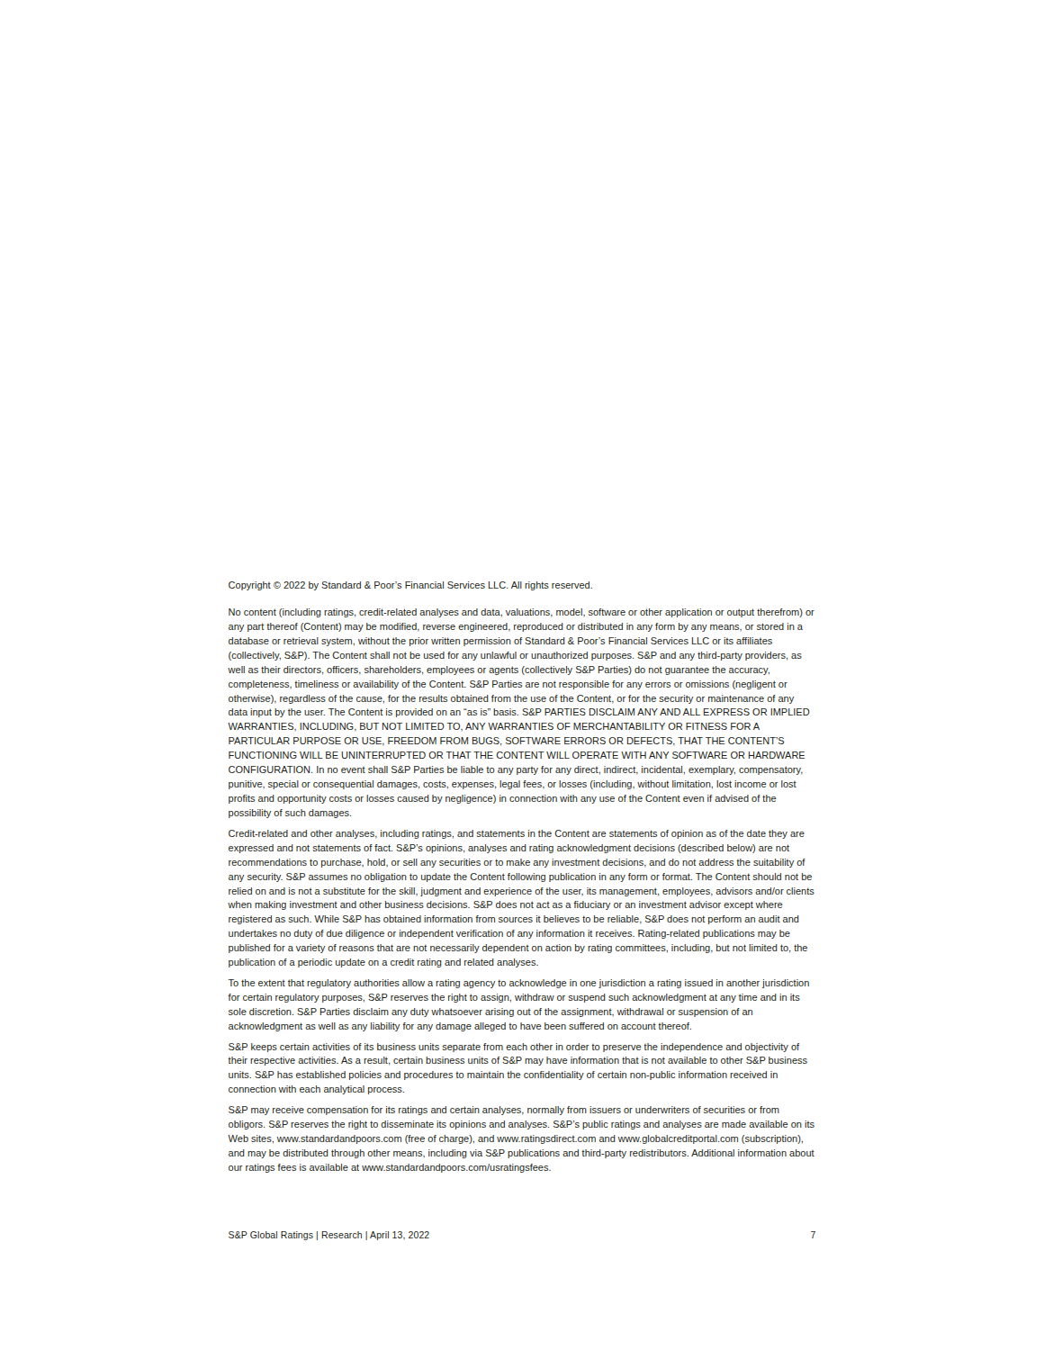Copyright © 2022 by Standard & Poor’s Financial Services LLC. All rights reserved.
No content (including ratings, credit-related analyses and data, valuations, model, software or other application or output therefrom) or any part thereof (Content) may be modified, reverse engineered, reproduced or distributed in any form by any means, or stored in a database or retrieval system, without the prior written permission of Standard & Poor’s Financial Services LLC or its affiliates (collectively, S&P). The Content shall not be used for any unlawful or unauthorized purposes. S&P and any third-party providers, as well as their directors, officers, shareholders, employees or agents (collectively S&P Parties) do not guarantee the accuracy, completeness, timeliness or availability of the Content. S&P Parties are not responsible for any errors or omissions (negligent or otherwise), regardless of the cause, for the results obtained from the use of the Content, or for the security or maintenance of any data input by the user. The Content is provided on an “as is” basis. S&P PARTIES DISCLAIM ANY AND ALL EXPRESS OR IMPLIED WARRANTIES, INCLUDING, BUT NOT LIMITED TO, ANY WARRANTIES OF MERCHANTABILITY OR FITNESS FOR A PARTICULAR PURPOSE OR USE, FREEDOM FROM BUGS, SOFTWARE ERRORS OR DEFECTS, THAT THE CONTENT’S FUNCTIONING WILL BE UNINTERRUPTED OR THAT THE CONTENT WILL OPERATE WITH ANY SOFTWARE OR HARDWARE CONFIGURATION. In no event shall S&P Parties be liable to any party for any direct, indirect, incidental, exemplary, compensatory, punitive, special or consequential damages, costs, expenses, legal fees, or losses (including, without limitation, lost income or lost profits and opportunity costs or losses caused by negligence) in connection with any use of the Content even if advised of the possibility of such damages.
Credit-related and other analyses, including ratings, and statements in the Content are statements of opinion as of the date they are expressed and not statements of fact. S&P’s opinions, analyses and rating acknowledgment decisions (described below) are not recommendations to purchase, hold, or sell any securities or to make any investment decisions, and do not address the suitability of any security. S&P assumes no obligation to update the Content following publication in any form or format. The Content should not be relied on and is not a substitute for the skill, judgment and experience of the user, its management, employees, advisors and/or clients when making investment and other business decisions. S&P does not act as a fiduciary or an investment advisor except where registered as such. While S&P has obtained information from sources it believes to be reliable, S&P does not perform an audit and undertakes no duty of due diligence or independent verification of any information it receives. Rating-related publications may be published for a variety of reasons that are not necessarily dependent on action by rating committees, including, but not limited to, the publication of a periodic update on a credit rating and related analyses.
To the extent that regulatory authorities allow a rating agency to acknowledge in one jurisdiction a rating issued in another jurisdiction for certain regulatory purposes, S&P reserves the right to assign, withdraw or suspend such acknowledgment at any time and in its sole discretion. S&P Parties disclaim any duty whatsoever arising out of the assignment, withdrawal or suspension of an acknowledgment as well as any liability for any damage alleged to have been suffered on account thereof.
S&P keeps certain activities of its business units separate from each other in order to preserve the independence and objectivity of their respective activities. As a result, certain business units of S&P may have information that is not available to other S&P business units. S&P has established policies and procedures to maintain the confidentiality of certain non-public information received in connection with each analytical process.
S&P may receive compensation for its ratings and certain analyses, normally from issuers or underwriters of securities or from obligors. S&P reserves the right to disseminate its opinions and analyses. S&P’s public ratings and analyses are made available on its Web sites, www.standardandpoors.com (free of charge), and www.ratingsdirect.com and www.globalcreditportal.com (subscription), and may be distributed through other means, including via S&P publications and third-party redistributors. Additional information about our ratings fees is available at www.standardandpoors.com/usratingsfees.
S&P Global Ratings | Research | April 13, 2022
7